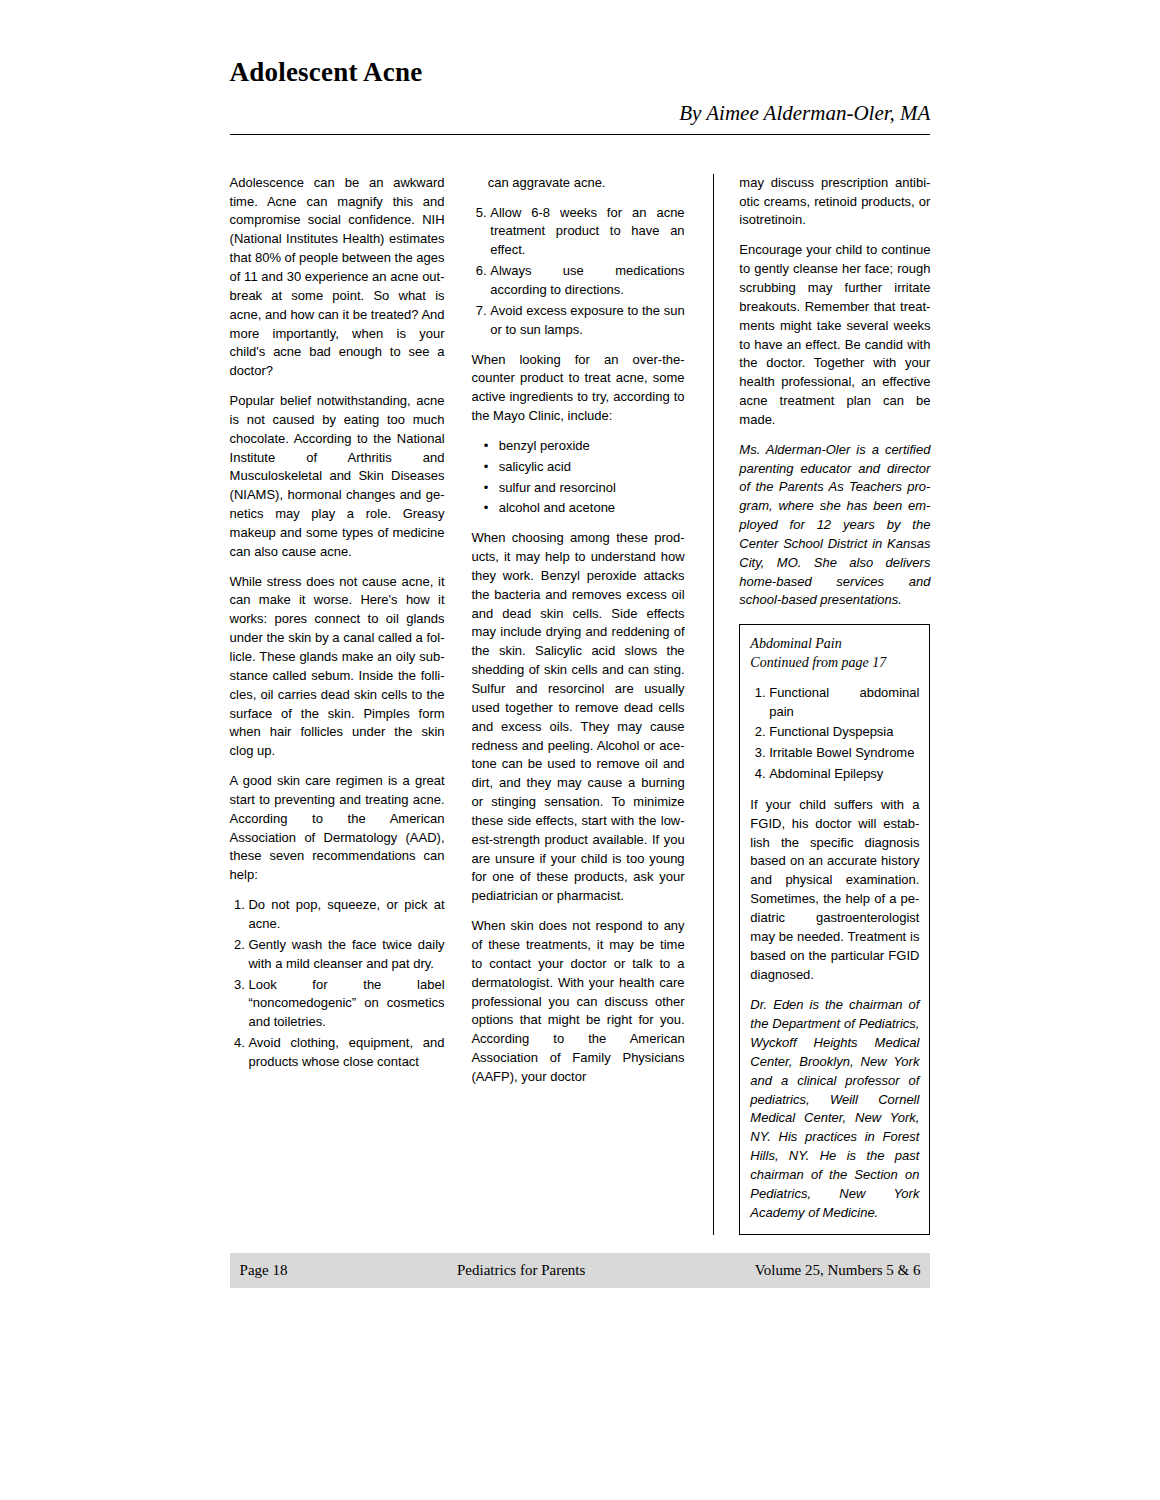Adolescent Acne
By Aimee Alderman-Oler, MA
Adolescence can be an awkward time. Acne can magnify this and compromise social confidence. NIH (National Institutes Health) estimates that 80% of people between the ages of 11 and 30 experience an acne outbreak at some point. So what is acne, and how can it be treated? And more importantly, when is your child's acne bad enough to see a doctor?
Popular belief notwithstanding, acne is not caused by eating too much chocolate. According to the National Institute of Arthritis and Musculoskeletal and Skin Diseases (NIAMS), hormonal changes and genetics may play a role. Greasy makeup and some types of medicine can also cause acne.
While stress does not cause acne, it can make it worse. Here's how it works: pores connect to oil glands under the skin by a canal called a follicle. These glands make an oily substance called sebum. Inside the follicles, oil carries dead skin cells to the surface of the skin. Pimples form when hair follicles under the skin clog up.
A good skin care regimen is a great start to preventing and treating acne. According to the American Association of Dermatology (AAD), these seven recommendations can help:
Do not pop, squeeze, or pick at acne.
Gently wash the face twice daily with a mild cleanser and pat dry.
Look for the label “noncomedogenic” on cosmetics and toiletries.
Avoid clothing, equipment, and products whose close contact
can aggravate acne.
Allow 6-8 weeks for an acne treatment product to have an effect.
Always use medications according to directions.
Avoid excess exposure to the sun or to sun lamps.
When looking for an over-the-counter product to treat acne, some active ingredients to try, according to the Mayo Clinic, include:
benzyl peroxide
salicylic acid
sulfur and resorcinol
alcohol and acetone
When choosing among these products, it may help to understand how they work. Benzyl peroxide attacks the bacteria and removes excess oil and dead skin cells. Side effects may include drying and reddening of the skin. Salicylic acid slows the shedding of skin cells and can sting. Sulfur and resorcinol are usually used together to remove dead cells and excess oils. They may cause redness and peeling. Alcohol or acetone can be used to remove oil and dirt, and they may cause a burning or stinging sensation. To minimize these side effects, start with the lowest-strength product available. If you are unsure if your child is too young for one of these products, ask your pediatrician or pharmacist.
When skin does not respond to any of these treatments, it may be time to contact your doctor or talk to a dermatologist. With your health care professional you can discuss other options that might be right for you. According to the American Association of Family Physicians (AAFP), your doctor
may discuss prescription antibiotic creams, retinoid products, or isotretinoin.
Encourage your child to continue to gently cleanse her face; rough scrubbing may further irritate breakouts. Remember that treatments might take several weeks to have an effect. Be candid with the doctor. Together with your health professional, an effective acne treatment plan can be made.
Ms. Alderman-Oler is a certified parenting educator and director of the Parents As Teachers program, where she has been employed for 12 years by the Center School District in Kansas City, MO. She also delivers home-based services and school-based presentations.
Abdominal Pain
Continued from page 17
Functional abdominal pain
Functional Dyspepsia
Irritable Bowel Syndrome
Abdominal Epilepsy
If your child suffers with a FGID, his doctor will establish the specific diagnosis based on an accurate history and physical examination. Sometimes, the help of a pediatric gastroenterologist may be needed. Treatment is based on the particular FGID diagnosed.
Dr. Eden is the chairman of the Department of Pediatrics, Wyckoff Heights Medical Center, Brooklyn, New York and a clinical professor of pediatrics, Weill Cornell Medical Center, New York, NY. His practices in Forest Hills, NY. He is the past chairman of the Section on Pediatrics, New York Academy of Medicine.
Page 18
Pediatrics for Parents
Volume 25, Numbers 5 & 6